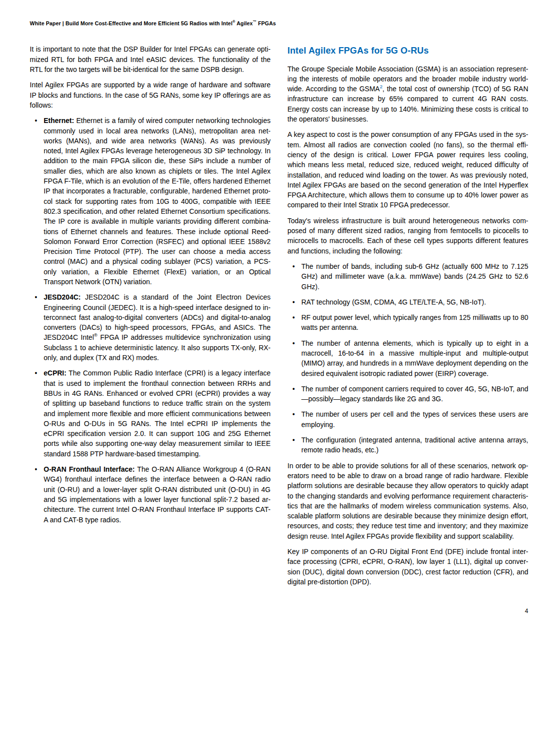White Paper | Build More Cost-Effective and More Efficient 5G Radios with Intel® Agilex™ FPGAs
It is important to note that the DSP Builder for Intel FPGAs can generate optimized RTL for both FPGA and Intel eASIC devices. The functionality of the RTL for the two targets will be bit-identical for the same DSPB design.
Intel Agilex FPGAs are supported by a wide range of hardware and software IP blocks and functions. In the case of 5G RANs, some key IP offerings are as follows:
Ethernet: Ethernet is a family of wired computer networking technologies commonly used in local area networks (LANs), metropolitan area networks (MANs), and wide area networks (WANs). As was previously noted, Intel Agilex FPGAs leverage heterogeneous 3D SiP technology. In addition to the main FPGA silicon die, these SiPs include a number of smaller dies, which are also known as chiplets or tiles. The Intel Agilex FPGA F-Tile, which is an evolution of the E-Tile, offers hardened Ethernet IP that incorporates a fracturable, configurable, hardened Ethernet protocol stack for supporting rates from 10G to 400G, compatible with IEEE 802.3 specification, and other related Ethernet Consortium specifications. The IP core is available in multiple variants providing different combinations of Ethernet channels and features. These include optional Reed-Solomon Forward Error Correction (RSFEC) and optional IEEE 1588v2 Precision Time Protocol (PTP). The user can choose a media access control (MAC) and a physical coding sublayer (PCS) variation, a PCS-only variation, a Flexible Ethernet (FlexE) variation, or an Optical Transport Network (OTN) variation.
JESD204C: JESD204C is a standard of the Joint Electron Devices Engineering Council (JEDEC). It is a high-speed interface designed to interconnect fast analog-to-digital converters (ADCs) and digital-to-analog converters (DACs) to high-speed processors, FPGAs, and ASICs. The JESD204C Intel® FPGA IP addresses multidevice synchronization using Subclass 1 to achieve deterministic latency. It also supports TX-only, RX-only, and duplex (TX and RX) modes.
eCPRI: The Common Public Radio Interface (CPRI) is a legacy interface that is used to implement the fronthaul connection between RRHs and BBUs in 4G RANs. Enhanced or evolved CPRI (eCPRI) provides a way of splitting up baseband functions to reduce traffic strain on the system and implement more flexible and more efficient communications between O-RUs and O-DUs in 5G RANs. The Intel eCPRI IP implements the eCPRI specification version 2.0. It can support 10G and 25G Ethernet ports while also supporting one-way delay measurement similar to IEEE standard 1588 PTP hardware-based timestamping.
O-RAN Fronthaul Interface: The O-RAN Alliance Workgroup 4 (O-RAN WG4) fronthaul interface defines the interface between a O-RAN radio unit (O-RU) and a lower-layer split O-RAN distributed unit (O-DU) in 4G and 5G implementations with a lower layer functional split-7.2 based architecture. The current Intel O-RAN Fronthaul Interface IP supports CAT-A and CAT-B type radios.
Intel Agilex FPGAs for 5G O-RUs
The Groupe Speciale Mobile Association (GSMA) is an association representing the interests of mobile operators and the broader mobile industry worldwide. According to the GSMA2, the total cost of ownership (TCO) of 5G RAN infrastructure can increase by 65% compared to current 4G RAN costs. Energy costs can increase by up to 140%. Minimizing these costs is critical to the operators' businesses.
A key aspect to cost is the power consumption of any FPGAs used in the system. Almost all radios are convection cooled (no fans), so the thermal efficiency of the design is critical. Lower FPGA power requires less cooling, which means less metal, reduced size, reduced weight, reduced difficulty of installation, and reduced wind loading on the tower. As was previously noted, Intel Agilex FPGAs are based on the second generation of the Intel Hyperflex FPGA Architecture, which allows them to consume up to 40% lower power as compared to their Intel Stratix 10 FPGA predecessor.
Today's wireless infrastructure is built around heterogeneous networks composed of many different sized radios, ranging from femtocells to picocells to microcells to macrocells. Each of these cell types supports different features and functions, including the following:
The number of bands, including sub-6 GHz (actually 600 MHz to 7.125 GHz) and millimeter wave (a.k.a. mmWave) bands (24.25 GHz to 52.6 GHz).
RAT technology (GSM, CDMA, 4G LTE/LTE-A, 5G, NB-IoT).
RF output power level, which typically ranges from 125 milliwatts up to 80 watts per antenna.
The number of antenna elements, which is typically up to eight in a macrocell, 16-to-64 in a massive multiple-input and multiple-output (MIMO) array, and hundreds in a mmWave deployment depending on the desired equivalent isotropic radiated power (EIRP) coverage.
The number of component carriers required to cover 4G, 5G, NB-IoT, and—possibly—legacy standards like 2G and 3G.
The number of users per cell and the types of services these users are employing.
The configuration (integrated antenna, traditional active antenna arrays, remote radio heads, etc.)
In order to be able to provide solutions for all of these scenarios, network operators need to be able to draw on a broad range of radio hardware. Flexible platform solutions are desirable because they allow operators to quickly adapt to the changing standards and evolving performance requirement characteristics that are the hallmarks of modern wireless communication systems. Also, scalable platform solutions are desirable because they minimize design effort, resources, and costs; they reduce test time and inventory; and they maximize design reuse. Intel Agilex FPGAs provide flexibility and support scalability.
Key IP components of an O-RU Digital Front End (DFE) include frontal interface processing (CPRI, eCPRI, O-RAN), low layer 1 (LL1), digital up conversion (DUC), digital down conversion (DDC), crest factor reduction (CFR), and digital pre-distortion (DPD).
4